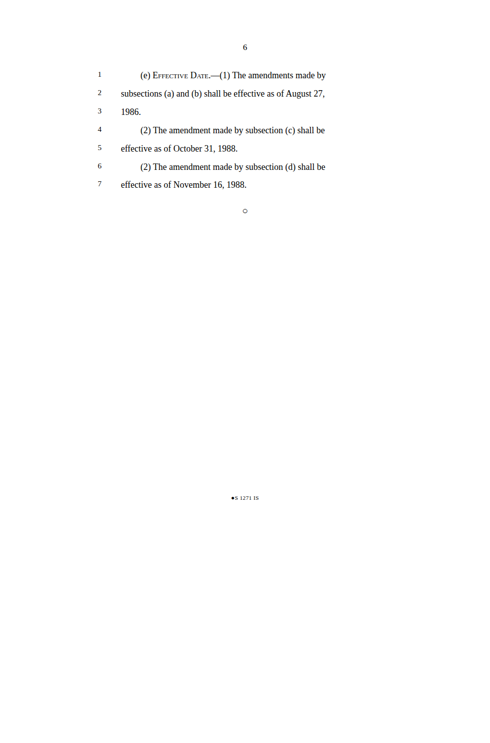6
(e) Effective Date.—(1) The amendments made by
subsections (a) and (b) shall be effective as of August 27,
1986.
(2) The amendment made by subsection (c) shall be
effective as of October 31, 1988.
(2) The amendment made by subsection (d) shall be
effective as of November 16, 1988.
○
●S 1271 IS